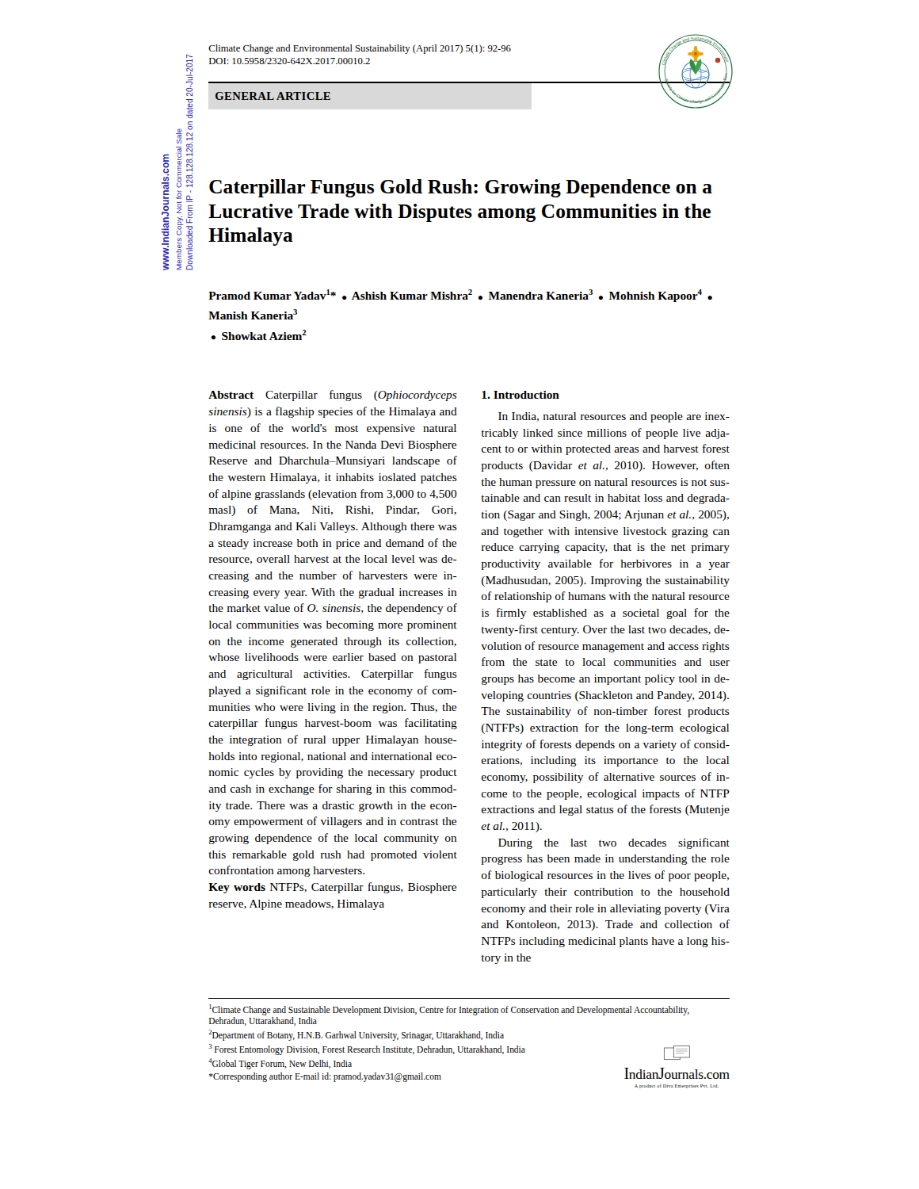Climate Change and Environmental Sustainability (April 2017) 5(1): 92-96
DOI: 10.5958/2320-642X.2017.00010.2
GENERAL ARTICLE
Climate Change and Sustainable Environment Society for Climate Change and Sustainable Env.
Caterpillar Fungus Gold Rush: Growing Dependence on a Lucrative Trade with Disputes among Communities in the Himalaya
Pramod Kumar Yadav1* ● Ashish Kumar Mishra2 ● Manendra Kaneria3 ● Mohnish Kapoor4 ● Manish Kaneria3
● Showkat Aziem2
Abstract Caterpillar fungus (Ophiocordyceps sinensis) is a flagship species of the Himalaya and is one of the world's most expensive natural medicinal resources. In the Nanda Devi Biosphere Reserve and Dharchula–Munsiyari landscape of the western Himalaya, it inhabits ioslated patches of alpine grasslands (elevation from 3,000 to 4,500 masl) of Mana, Niti, Rishi, Pindar, Gori, Dhramganga and Kali Valleys. Although there was a steady increase both in price and demand of the resource, overall harvest at the local level was decreasing and the number of harvesters were increasing every year. With the gradual increases in the market value of O. sinensis, the dependency of local communities was becoming more prominent on the income generated through its collection, whose livelihoods were earlier based on pastoral and agricultural activities. Caterpillar fungus played a significant role in the economy of communities who were living in the region. Thus, the caterpillar fungus harvest-boom was facilitating the integration of rural upper Himalayan households into regional, national and international economic cycles by providing the necessary product and cash in exchange for sharing in this commodity trade. There was a drastic growth in the economy empowerment of villagers and in contrast the growing dependence of the local community on this remarkable gold rush had promoted violent confrontation among harvesters.
Key words NTFPs, Caterpillar fungus, Biosphere reserve, Alpine meadows, Himalaya
1. Introduction
In India, natural resources and people are inextricably linked since millions of people live adjacent to or within protected areas and harvest forest products (Davidar et al., 2010). However, often the human pressure on natural resources is not sustainable and can result in habitat loss and degradation (Sagar and Singh, 2004; Arjunan et al., 2005), and together with intensive livestock grazing can reduce carrying capacity, that is the net primary productivity available for herbivores in a year (Madhusudan, 2005). Improving the sustainability of relationship of humans with the natural resource is firmly established as a societal goal for the twenty-first century. Over the last two decades, devolution of resource management and access rights from the state to local communities and user groups has become an important policy tool in developing countries (Shackleton and Pandey, 2014). The sustainability of non-timber forest products (NTFPs) extraction for the long-term ecological integrity of forests depends on a variety of considerations, including its importance to the local economy, possibility of alternative sources of income to the people, ecological impacts of NTFP extractions and legal status of the forests (Mutenje et al., 2011).
During the last two decades significant progress has been made in understanding the role of biological resources in the lives of poor people, particularly their contribution to the household economy and their role in alleviating poverty (Vira and Kontoleon, 2013). Trade and collection of NTFPs including medicinal plants have a long history in the
1Climate Change and Sustainable Development Division, Centre for Integration of Conservation and Developmental Accountability, Dehradun, Uttarakhand, India
2Department of Botany, H.N.B. Garhwal University, Srinagar, Uttarakhand, India
3 Forest Entomology Division, Forest Research Institute, Dehradun, Uttarakhand, India
4Global Tiger Forum, New Delhi, India
*Corresponding author E-mail id: pramod.yadav31@gmail.com
IndianJournals.com
A product of Diva Enterprises Pvt. Ltd.
www.IndianJournals.com
Members Copy, Not for Commercial Sale
Downloaded From IP - 128.128.128.12 on dated 20-Jul-2017